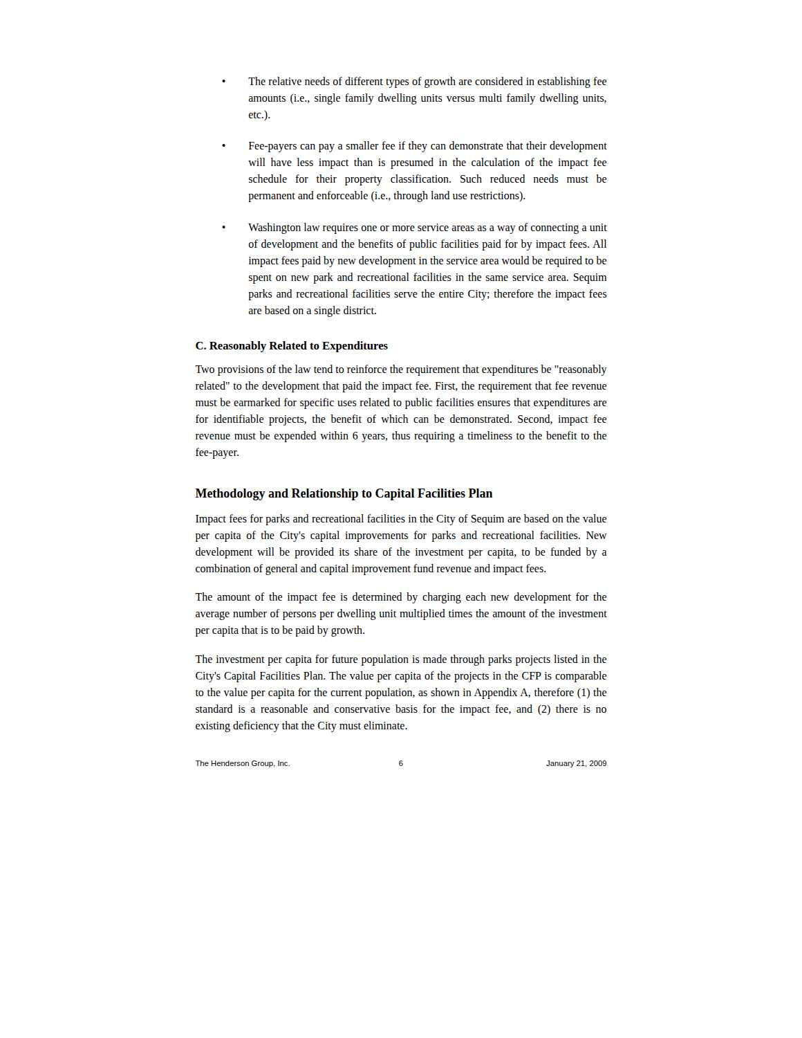The relative needs of different types of growth are considered in establishing fee amounts (i.e., single family dwelling units versus multi family dwelling units, etc.).
Fee-payers can pay a smaller fee if they can demonstrate that their development will have less impact than is presumed in the calculation of the impact fee schedule for their property classification. Such reduced needs must be permanent and enforceable (i.e., through land use restrictions).
Washington law requires one or more service areas as a way of connecting a unit of development and the benefits of public facilities paid for by impact fees. All impact fees paid by new development in the service area would be required to be spent on new park and recreational facilities in the same service area. Sequim parks and recreational facilities serve the entire City; therefore the impact fees are based on a single district.
C. Reasonably Related to Expenditures
Two provisions of the law tend to reinforce the requirement that expenditures be "reasonably related" to the development that paid the impact fee. First, the requirement that fee revenue must be earmarked for specific uses related to public facilities ensures that expenditures are for identifiable projects, the benefit of which can be demonstrated. Second, impact fee revenue must be expended within 6 years, thus requiring a timeliness to the benefit to the fee-payer.
Methodology and Relationship to Capital Facilities Plan
Impact fees for parks and recreational facilities in the City of Sequim are based on the value per capita of the City's capital improvements for parks and recreational facilities. New development will be provided its share of the investment per capita, to be funded by a combination of general and capital improvement fund revenue and impact fees.
The amount of the impact fee is determined by charging each new development for the average number of persons per dwelling unit multiplied times the amount of the investment per capita that is to be paid by growth.
The investment per capita for future population is made through parks projects listed in the City's Capital Facilities Plan. The value per capita of the projects in the CFP is comparable to the value per capita for the current population, as shown in Appendix A, therefore (1) the standard is a reasonable and conservative basis for the impact fee, and (2) there is no existing deficiency that the City must eliminate.
The Henderson Group, Inc. 6 January 21, 2009